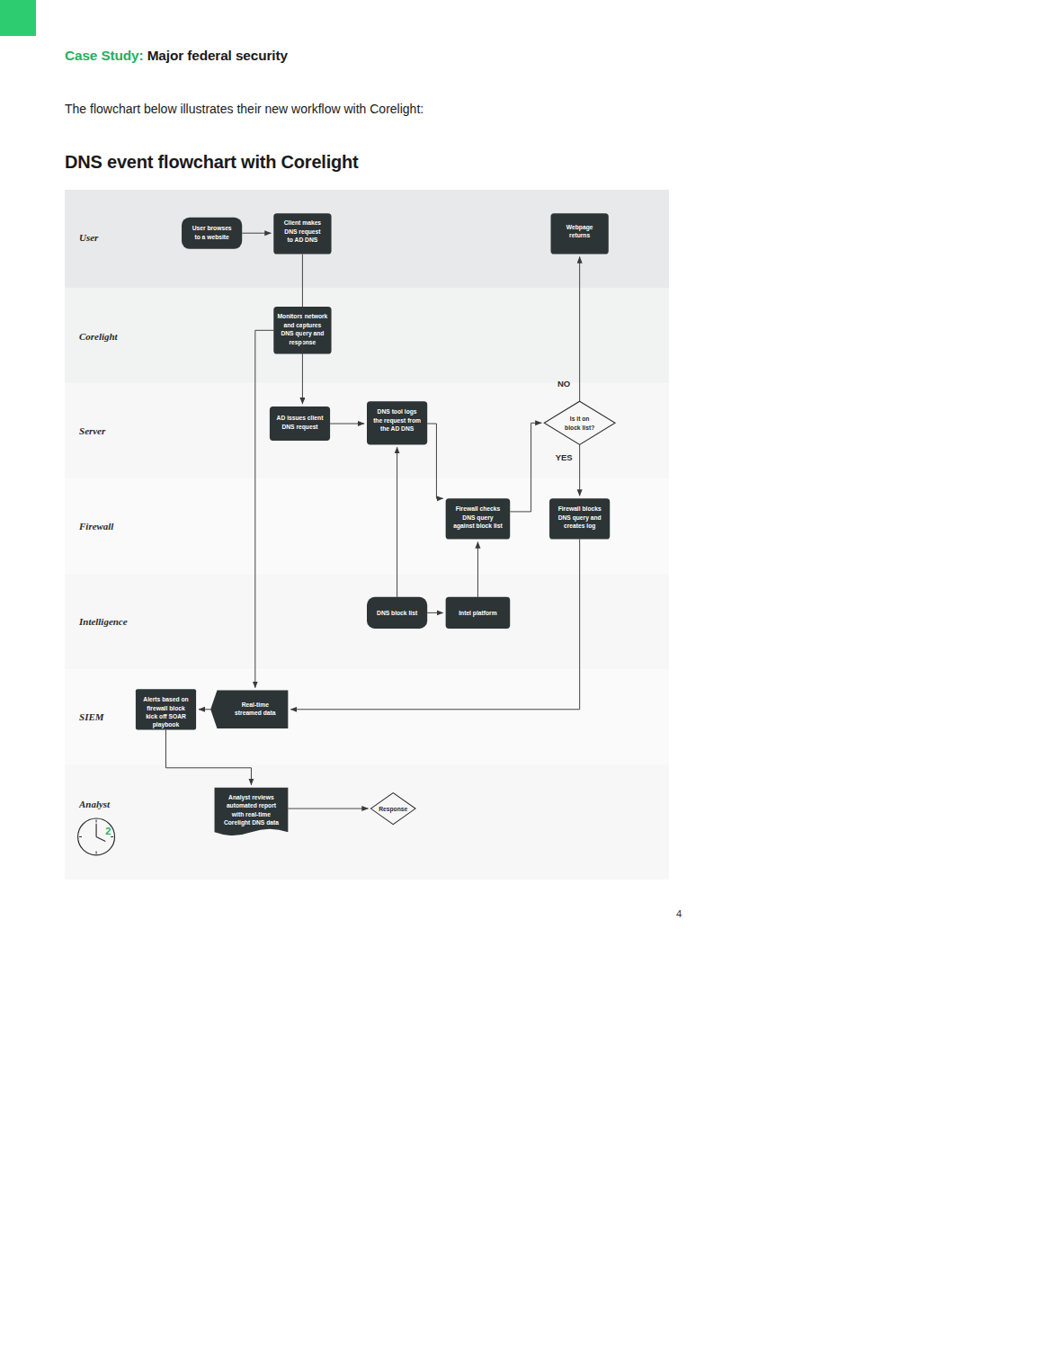Case Study: Major federal security
The flowchart below illustrates their new workflow with Corelight:
DNS event flowchart with Corelight
User Corelight Server Firewall Intelligence SIEM Analyst 2 User browses to a website Client makes DNS request to AD DNS Webpage returns Monitors network and captures DNS query and response AD issues client DNS request DNS tool logs the request from the AD DNS Is it on block list? NO YES Firewall checks DNS query against block list Firewall blocks DNS query and creates log DNS block list Intel platform Alerts based on firewall block kick off SOAR playbook Real-time streamed data Analyst reviews automated report with real-time Corelight DNS data Response
4